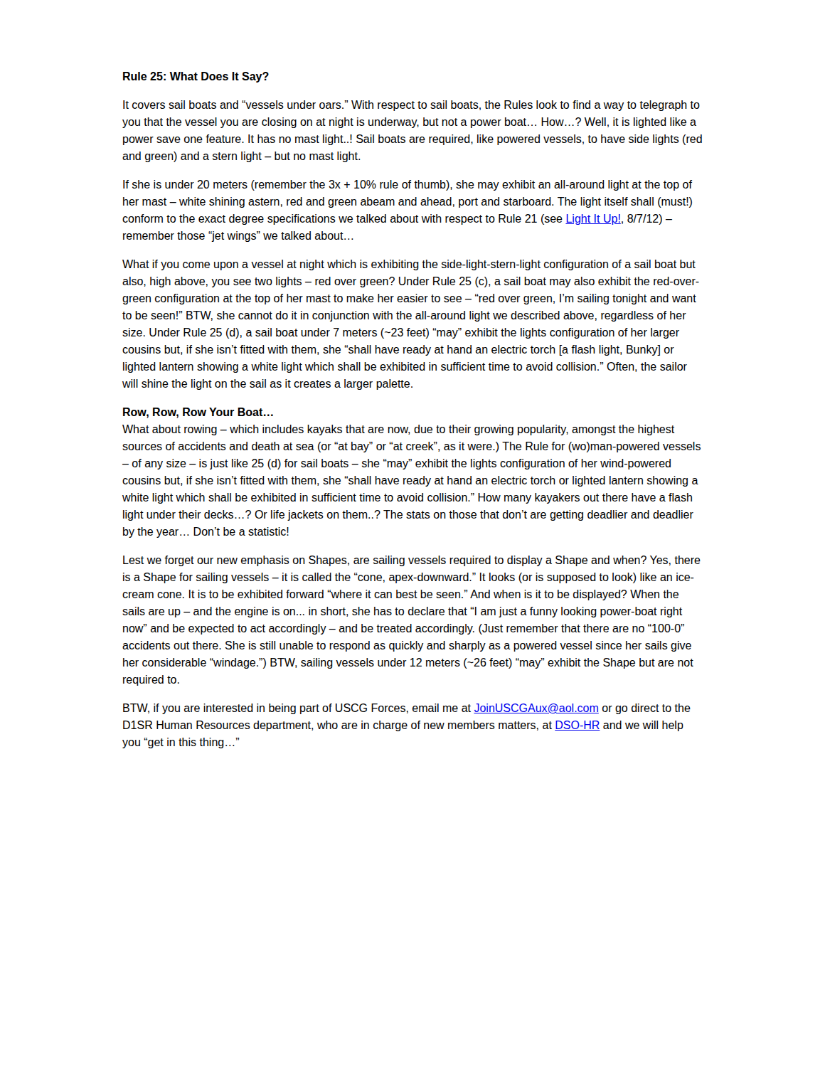Rule 25: What Does It Say?
It covers sail boats and “vessels under oars.” With respect to sail boats, the Rules look to find a way to telegraph to you that the vessel you are closing on at night is underway, but not a power boat… How…? Well, it is lighted like a power save one feature. It has no mast light..! Sail boats are required, like powered vessels, to have side lights (red and green) and a stern light – but no mast light.
If she is under 20 meters (remember the 3x + 10% rule of thumb), she may exhibit an all-around light at the top of her mast – white shining astern, red and green abeam and ahead, port and starboard. The light itself shall (must!) conform to the exact degree specifications we talked about with respect to Rule 21 (see Light It Up!, 8/7/12) – remember those “jet wings” we talked about…
What if you come upon a vessel at night which is exhibiting the side-light-stern-light configuration of a sail boat but also, high above, you see two lights – red over green? Under Rule 25 (c), a sail boat may also exhibit the red-over-green configuration at the top of her mast to make her easier to see – “red over green, I’m sailing tonight and want to be seen!” BTW, she cannot do it in conjunction with the all-around light we described above, regardless of her size. Under Rule 25 (d), a sail boat under 7 meters (~23 feet) “may” exhibit the lights configuration of her larger cousins but, if she isn’t fitted with them, she “shall have ready at hand an electric torch [a flash light, Bunky] or lighted lantern showing a white light which shall be exhibited in sufficient time to avoid collision.” Often, the sailor will shine the light on the sail as it creates a larger palette.
Row, Row, Row Your Boat…
What about rowing – which includes kayaks that are now, due to their growing popularity, amongst the highest sources of accidents and death at sea (or “at bay” or “at creek”, as it were.) The Rule for (wo)man-powered vessels – of any size – is just like 25 (d) for sail boats – she “may” exhibit the lights configuration of her wind-powered cousins but, if she isn’t fitted with them, she “shall have ready at hand an electric torch or lighted lantern showing a white light which shall be exhibited in sufficient time to avoid collision.” How many kayakers out there have a flash light under their decks…? Or life jackets on them..? The stats on those that don’t are getting deadlier and deadlier by the year… Don’t be a statistic!
Lest we forget our new emphasis on Shapes, are sailing vessels required to display a Shape and when? Yes, there is a Shape for sailing vessels – it is called the “cone, apex-downward.” It looks (or is supposed to look) like an ice-cream cone. It is to be exhibited forward “where it can best be seen.” And when is it to be displayed? When the sails are up – and the engine is on... in short, she has to declare that “I am just a funny looking power-boat right now” and be expected to act accordingly – and be treated accordingly. (Just remember that there are no “100-0” accidents out there. She is still unable to respond as quickly and sharply as a powered vessel since her sails give her considerable “windage.”) BTW, sailing vessels under 12 meters (~26 feet) “may” exhibit the Shape but are not required to.
BTW, if you are interested in being part of USCG Forces, email me at JoinUSCGAux@aol.com or go direct to the D1SR Human Resources department, who are in charge of new members matters, at DSO-HR and we will help you “get in this thing…”